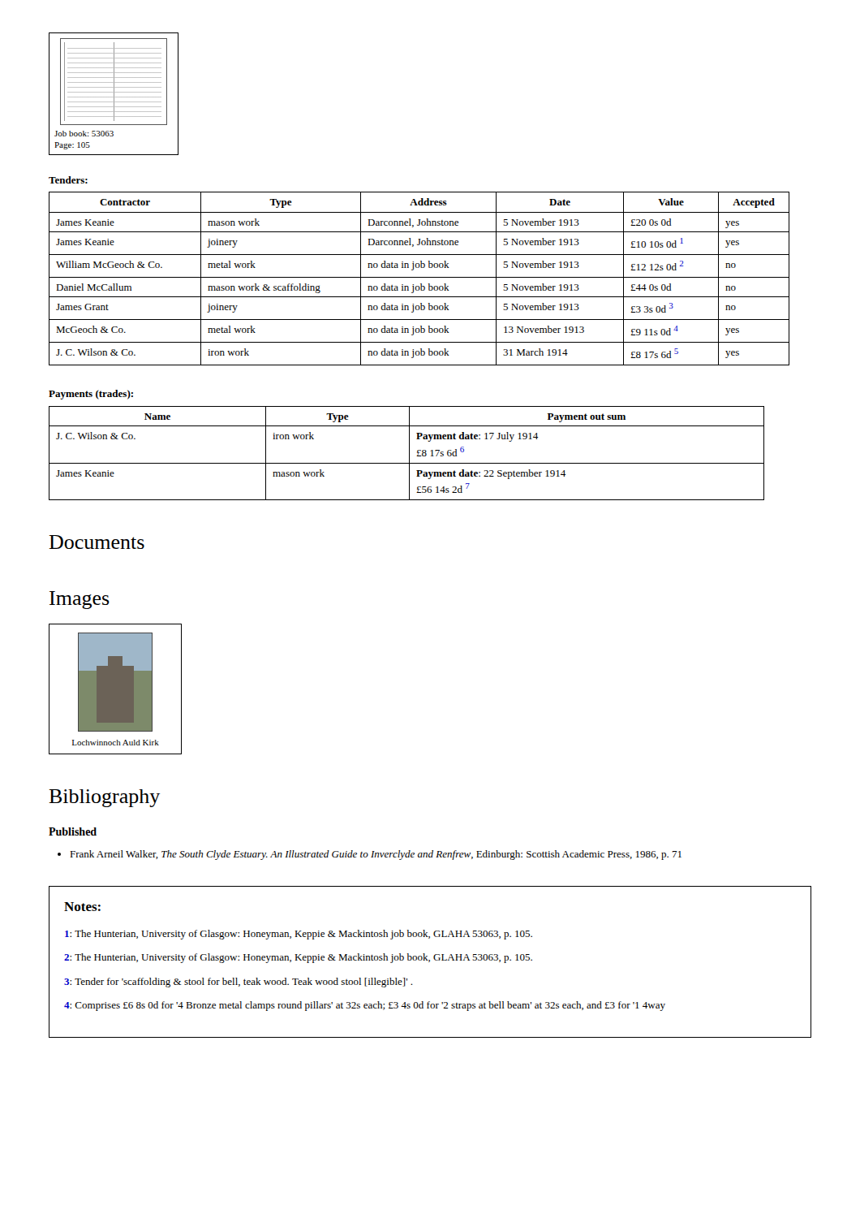Job book: 53063
Page: 105
Tenders:
| Contractor | Type | Address | Date | Value | Accepted |
| --- | --- | --- | --- | --- | --- |
| James Keanie | mason work | Darconnel, Johnstone | 5 November 1913 | £20 0s 0d | yes |
| James Keanie | joinery | Darconnel, Johnstone | 5 November 1913 | £10 10s 0d 1 | yes |
| William McGeoch & Co. | metal work | no data in job book | 5 November 1913 | £12 12s 0d 2 | no |
| Daniel McCallum | mason work & scaffolding | no data in job book | 5 November 1913 | £44 0s 0d | no |
| James Grant | joinery | no data in job book | 5 November 1913 | £3 3s 0d 3 | no |
| McGeoch & Co. | metal work | no data in job book | 13 November 1913 | £9 11s 0d 4 | yes |
| J. C. Wilson & Co. | iron work | no data in job book | 31 March 1914 | £8 17s 6d 5 | yes |
Payments (trades):
| Name | Type | Payment out sum |
| --- | --- | --- |
| J. C. Wilson & Co. | iron work | Payment date : 17 July 1914 £8 17s 6d 6 |
| James Keanie | mason work | Payment date : 22 September 1914 £56 14s 2d 7 |
Documents
Images
Lochwinnoch Auld Kirk
Bibliography
Published
Frank Arneil Walker, The South Clyde Estuary. An Illustrated Guide to Inverclyde and Renfrew, Edinburgh: Scottish Academic Press, 1986, p. 71
Notes:
1: The Hunterian, University of Glasgow: Honeyman, Keppie & Mackintosh job book, GLAHA 53063, p. 105.
2: The Hunterian, University of Glasgow: Honeyman, Keppie & Mackintosh job book, GLAHA 53063, p. 105.
3: Tender for 'scaffolding & stool for bell, teak wood. Teak wood stool [illegible]' .
4: Comprises £6 8s 0d for '4 Bronze metal clamps round pillars' at 32s each; £3 4s 0d for '2 straps at bell beam' at 32s each, and £3 for '1 4way